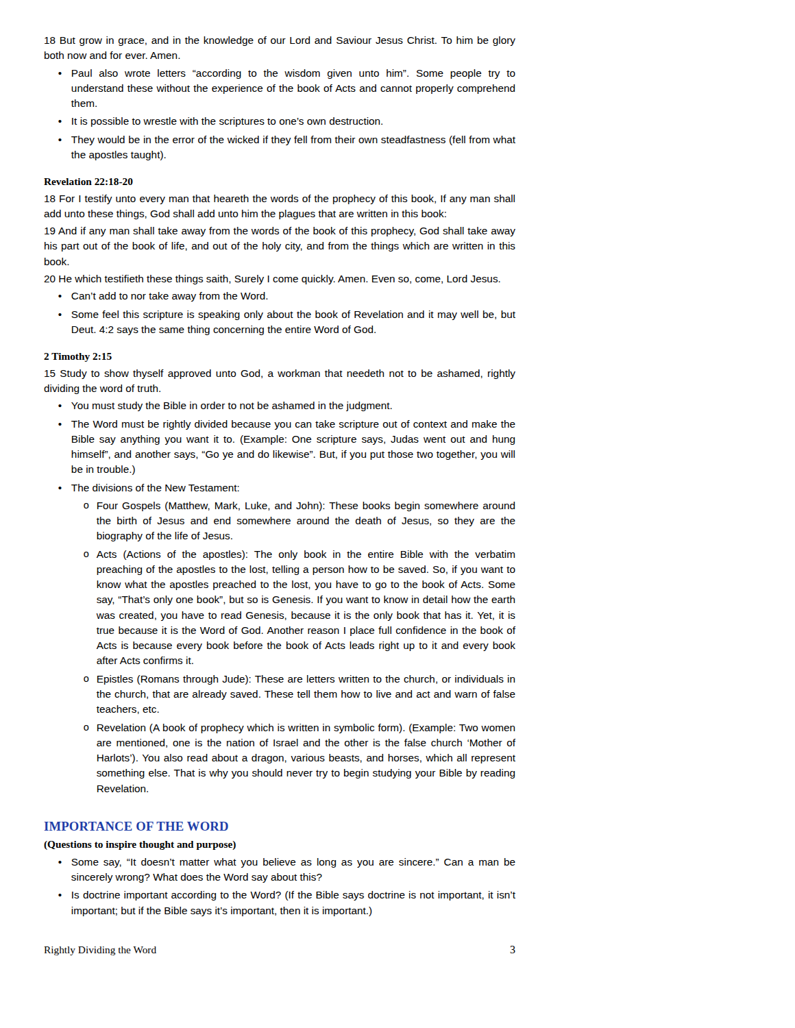18 But grow in grace, and in the knowledge of our Lord and Saviour Jesus Christ. To him be glory both now and for ever. Amen.
Paul also wrote letters “according to the wisdom given unto him”. Some people try to understand these without the experience of the book of Acts and cannot properly comprehend them.
It is possible to wrestle with the scriptures to one’s own destruction.
They would be in the error of the wicked if they fell from their own steadfastness (fell from what the apostles taught).
Revelation 22:18-20
18 For I testify unto every man that heareth the words of the prophecy of this book, If any man shall add unto these things, God shall add unto him the plagues that are written in this book:
19 And if any man shall take away from the words of the book of this prophecy, God shall take away his part out of the book of life, and out of the holy city, and from the things which are written in this book.
20 He which testifieth these things saith, Surely I come quickly. Amen. Even so, come, Lord Jesus.
Can’t add to nor take away from the Word.
Some feel this scripture is speaking only about the book of Revelation and it may well be, but Deut. 4:2 says the same thing concerning the entire Word of God.
2 Timothy 2:15
15 Study to show thyself approved unto God, a workman that needeth not to be ashamed, rightly dividing the word of truth.
You must study the Bible in order to not be ashamed in the judgment.
The Word must be rightly divided because you can take scripture out of context and make the Bible say anything you want it to. (Example: One scripture says, Judas went out and hung himself”, and another says, “Go ye and do likewise”. But, if you put those two together, you will be in trouble.)
The divisions of the New Testament:
Four Gospels (Matthew, Mark, Luke, and John): These books begin somewhere around the birth of Jesus and end somewhere around the death of Jesus, so they are the biography of the life of Jesus.
Acts (Actions of the apostles): The only book in the entire Bible with the verbatim preaching of the apostles to the lost, telling a person how to be saved. So, if you want to know what the apostles preached to the lost, you have to go to the book of Acts. Some say, “That’s only one book”, but so is Genesis. If you want to know in detail how the earth was created, you have to read Genesis, because it is the only book that has it. Yet, it is true because it is the Word of God. Another reason I place full confidence in the book of Acts is because every book before the book of Acts leads right up to it and every book after Acts confirms it.
Epistles (Romans through Jude): These are letters written to the church, or individuals in the church, that are already saved. These tell them how to live and act and warn of false teachers, etc.
Revelation (A book of prophecy which is written in symbolic form). (Example: Two women are mentioned, one is the nation of Israel and the other is the false church ‘Mother of Harlots’). You also read about a dragon, various beasts, and horses, which all represent something else. That is why you should never try to begin studying your Bible by reading Revelation.
IMPORTANCE OF THE WORD
(Questions to inspire thought and purpose)
Some say, “It doesn’t matter what you believe as long as you are sincere.” Can a man be sincerely wrong? What does the Word say about this?
Is doctrine important according to the Word? (If the Bible says doctrine is not important, it isn’t important; but if the Bible says it’s important, then it is important.)
Rightly Dividing the Word 3